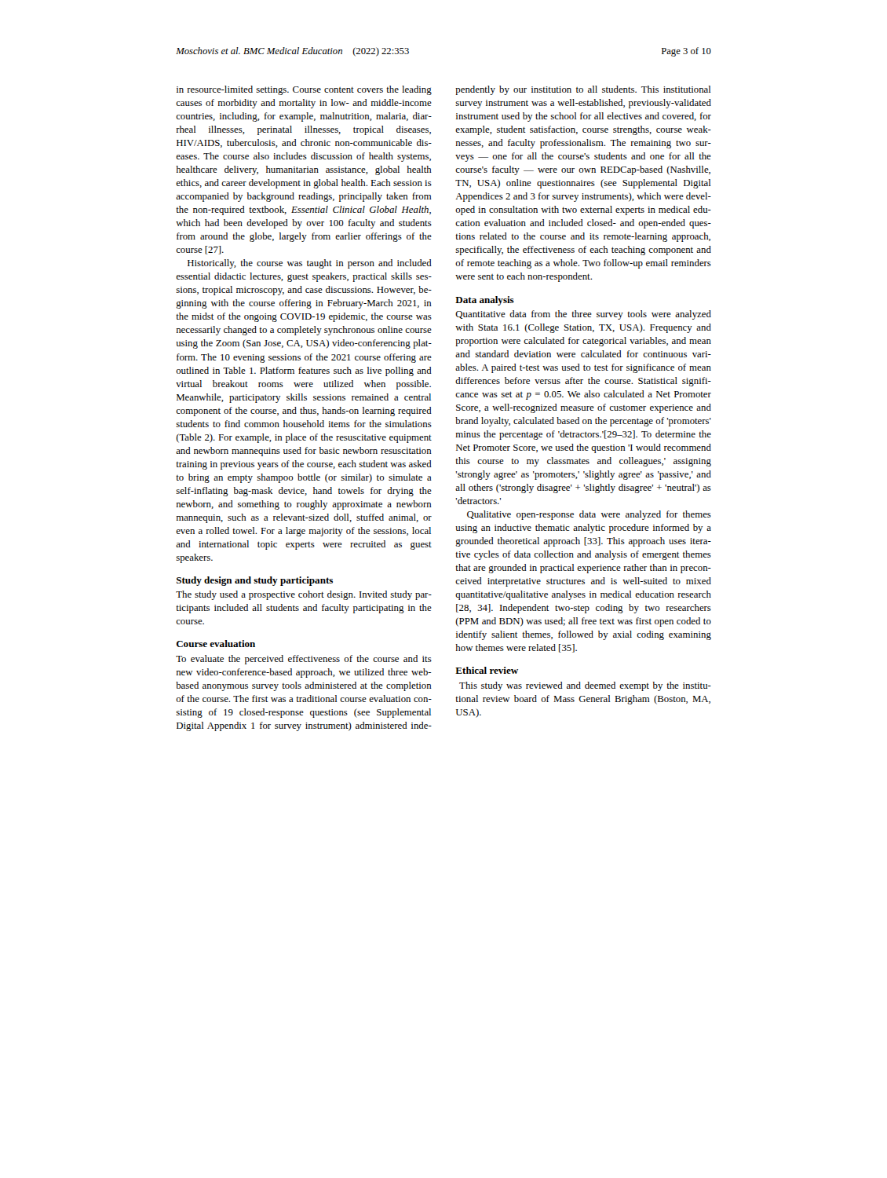Moschovis et al. BMC Medical Education (2022) 22:353
Page 3 of 10
in resource-limited settings. Course content covers the leading causes of morbidity and mortality in low- and middle-income countries, including, for example, malnutrition, malaria, diarrheal illnesses, perinatal illnesses, tropical diseases, HIV/AIDS, tuberculosis, and chronic non-communicable diseases. The course also includes discussion of health systems, healthcare delivery, humanitarian assistance, global health ethics, and career development in global health. Each session is accompanied by background readings, principally taken from the non-required textbook, Essential Clinical Global Health, which had been developed by over 100 faculty and students from around the globe, largely from earlier offerings of the course [27].
Historically, the course was taught in person and included essential didactic lectures, guest speakers, practical skills sessions, tropical microscopy, and case discussions. However, beginning with the course offering in February-March 2021, in the midst of the ongoing COVID-19 epidemic, the course was necessarily changed to a completely synchronous online course using the Zoom (San Jose, CA, USA) video-conferencing platform. The 10 evening sessions of the 2021 course offering are outlined in Table 1. Platform features such as live polling and virtual breakout rooms were utilized when possible. Meanwhile, participatory skills sessions remained a central component of the course, and thus, hands-on learning required students to find common household items for the simulations (Table 2). For example, in place of the resuscitative equipment and newborn mannequins used for basic newborn resuscitation training in previous years of the course, each student was asked to bring an empty shampoo bottle (or similar) to simulate a self-inflating bag-mask device, hand towels for drying the newborn, and something to roughly approximate a newborn mannequin, such as a relevant-sized doll, stuffed animal, or even a rolled towel. For a large majority of the sessions, local and international topic experts were recruited as guest speakers.
Study design and study participants
The study used a prospective cohort design. Invited study participants included all students and faculty participating in the course.
Course evaluation
To evaluate the perceived effectiveness of the course and its new video-conference-based approach, we utilized three web-based anonymous survey tools administered at the completion of the course. The first was a traditional course evaluation consisting of 19 closed-response questions (see Supplemental Digital Appendix 1 for survey instrument) administered independently by our institution to all students. This institutional survey instrument was a well-established, previously-validated instrument used by the school for all electives and covered, for example, student satisfaction, course strengths, course weaknesses, and faculty professionalism. The remaining two surveys — one for all the course's students and one for all the course's faculty — were our own REDCap-based (Nashville, TN, USA) online questionnaires (see Supplemental Digital Appendices 2 and 3 for survey instruments), which were developed in consultation with two external experts in medical education evaluation and included closed- and open-ended questions related to the course and its remote-learning approach, specifically, the effectiveness of each teaching component and of remote teaching as a whole. Two follow-up email reminders were sent to each non-respondent.
Data analysis
Quantitative data from the three survey tools were analyzed with Stata 16.1 (College Station, TX, USA). Frequency and proportion were calculated for categorical variables, and mean and standard deviation were calculated for continuous variables. A paired t-test was used to test for significance of mean differences before versus after the course. Statistical significance was set at p = 0.05. We also calculated a Net Promoter Score, a well-recognized measure of customer experience and brand loyalty, calculated based on the percentage of 'promoters' minus the percentage of 'detractors.'[29–32]. To determine the Net Promoter Score, we used the question 'I would recommend this course to my classmates and colleagues,' assigning 'strongly agree' as 'promoters,' 'slightly agree' as 'passive,' and all others ('strongly disagree' + 'slightly disagree' + 'neutral') as 'detractors.'
Qualitative open-response data were analyzed for themes using an inductive thematic analytic procedure informed by a grounded theoretical approach [33]. This approach uses iterative cycles of data collection and analysis of emergent themes that are grounded in practical experience rather than in preconceived interpretative structures and is well-suited to mixed quantitative/qualitative analyses in medical education research [28, 34]. Independent two-step coding by two researchers (PPM and BDN) was used; all free text was first open coded to identify salient themes, followed by axial coding examining how themes were related [35].
Ethical review
This study was reviewed and deemed exempt by the institutional review board of Mass General Brigham (Boston, MA, USA).